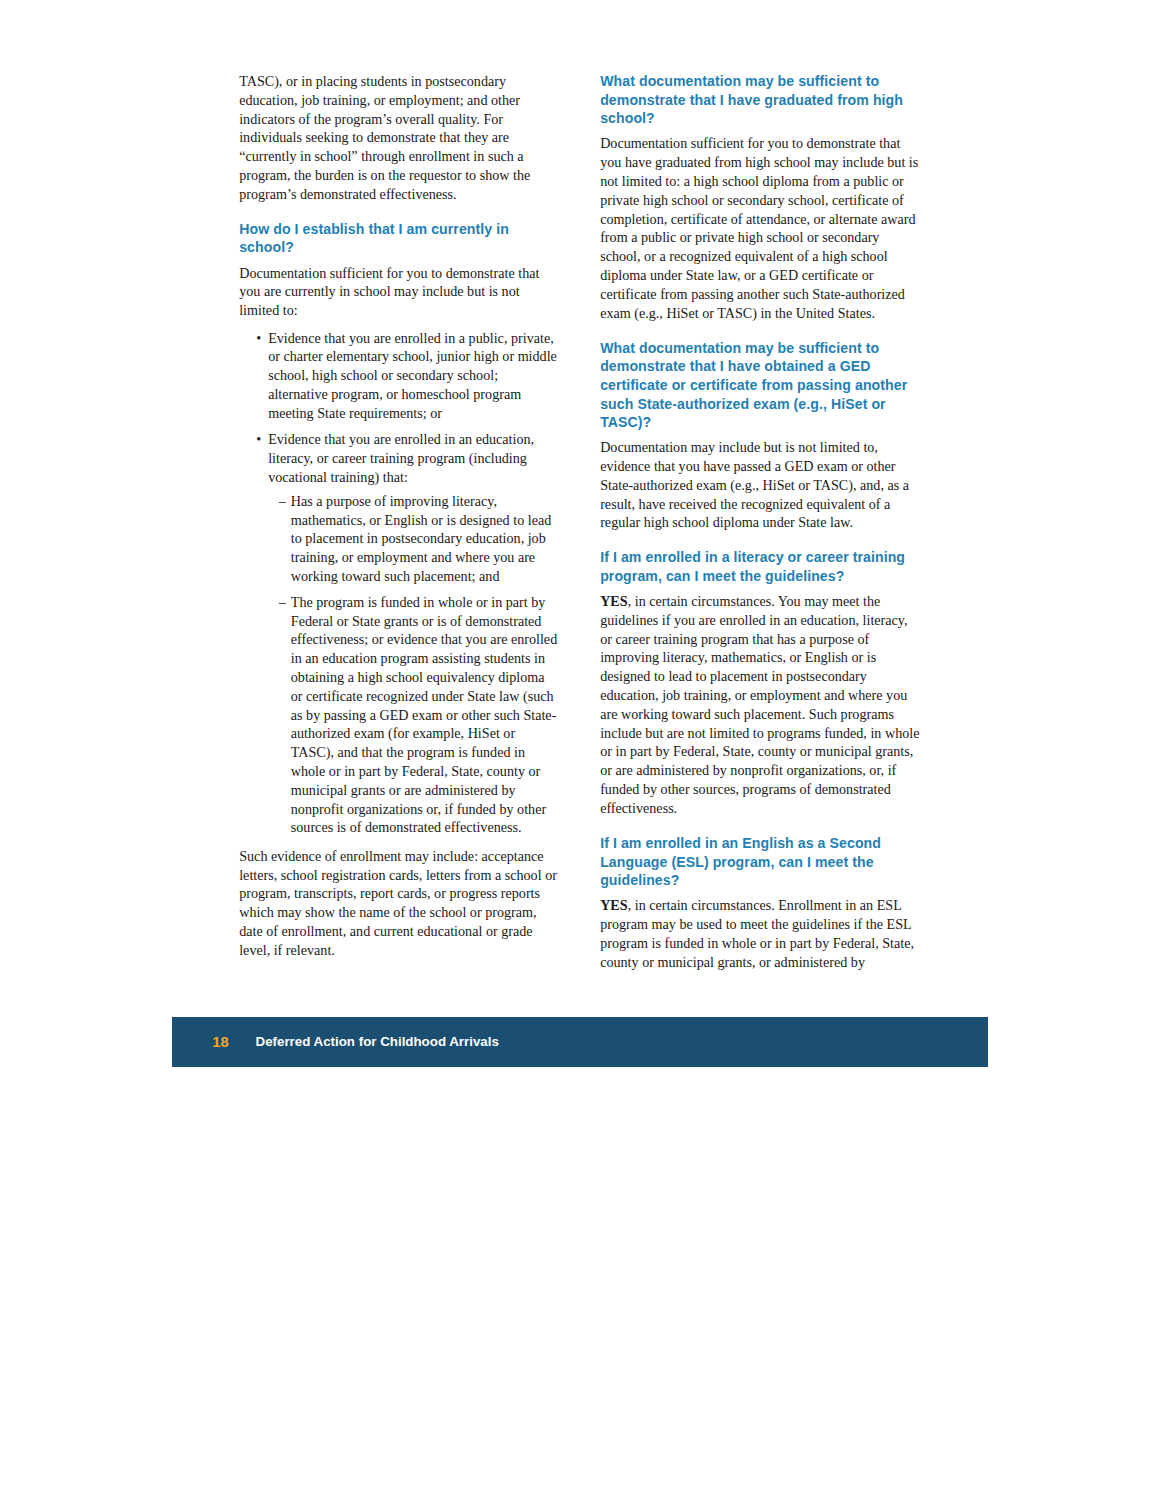TASC), or in placing students in postsecondary education, job training, or employment; and other indicators of the program’s overall quality. For individuals seeking to demonstrate that they are “currently in school” through enrollment in such a program, the burden is on the requestor to show the program’s demonstrated effectiveness.
How do I establish that I am currently in school?
Documentation sufficient for you to demonstrate that you are currently in school may include but is not limited to:
Evidence that you are enrolled in a public, private, or charter elementary school, junior high or middle school, high school or secondary school; alternative program, or homeschool program meeting State requirements; or
Evidence that you are enrolled in an education, literacy, or career training program (including vocational training) that:
Has a purpose of improving literacy, mathematics, or English or is designed to lead to placement in postsecondary education, job training, or employment and where you are working toward such placement; and
The program is funded in whole or in part by Federal or State grants or is of demonstrated effectiveness; or evidence that you are enrolled in an education program assisting students in obtaining a high school equivalency diploma or certificate recognized under State law (such as by passing a GED exam or other such State-authorized exam (for example, HiSet or TASC), and that the program is funded in whole or in part by Federal, State, county or municipal grants or are administered by nonprofit organizations or, if funded by other sources is of demonstrated effectiveness.
Such evidence of enrollment may include: acceptance letters, school registration cards, letters from a school or program, transcripts, report cards, or progress reports which may show the name of the school or program, date of enrollment, and current educational or grade level, if relevant.
What documentation may be sufficient to demonstrate that I have graduated from high school?
Documentation sufficient for you to demonstrate that you have graduated from high school may include but is not limited to: a high school diploma from a public or private high school or secondary school, certificate of completion, certificate of attendance, or alternate award from a public or private high school or secondary school, or a recognized equivalent of a high school diploma under State law, or a GED certificate or certificate from passing another such State-authorized exam (e.g., HiSet or TASC) in the United States.
What documentation may be sufficient to demonstrate that I have obtained a GED certificate or certificate from passing another such State-authorized exam (e.g., HiSet or TASC)?
Documentation may include but is not limited to, evidence that you have passed a GED exam or other State-authorized exam (e.g., HiSet or TASC), and, as a result, have received the recognized equivalent of a regular high school diploma under State law.
If I am enrolled in a literacy or career training program, can I meet the guidelines?
YES, in certain circumstances. You may meet the guidelines if you are enrolled in an education, literacy, or career training program that has a purpose of improving literacy, mathematics, or English or is designed to lead to placement in postsecondary education, job training, or employment and where you are working toward such placement. Such programs include but are not limited to programs funded, in whole or in part by Federal, State, county or municipal grants, or are administered by nonprofit organizations, or, if funded by other sources, programs of demonstrated effectiveness.
If I am enrolled in an English as a Second Language (ESL) program, can I meet the guidelines?
YES, in certain circumstances. Enrollment in an ESL program may be used to meet the guidelines if the ESL program is funded in whole or in part by Federal, State, county or municipal grants, or administered by
18 Deferred Action for Childhood Arrivals